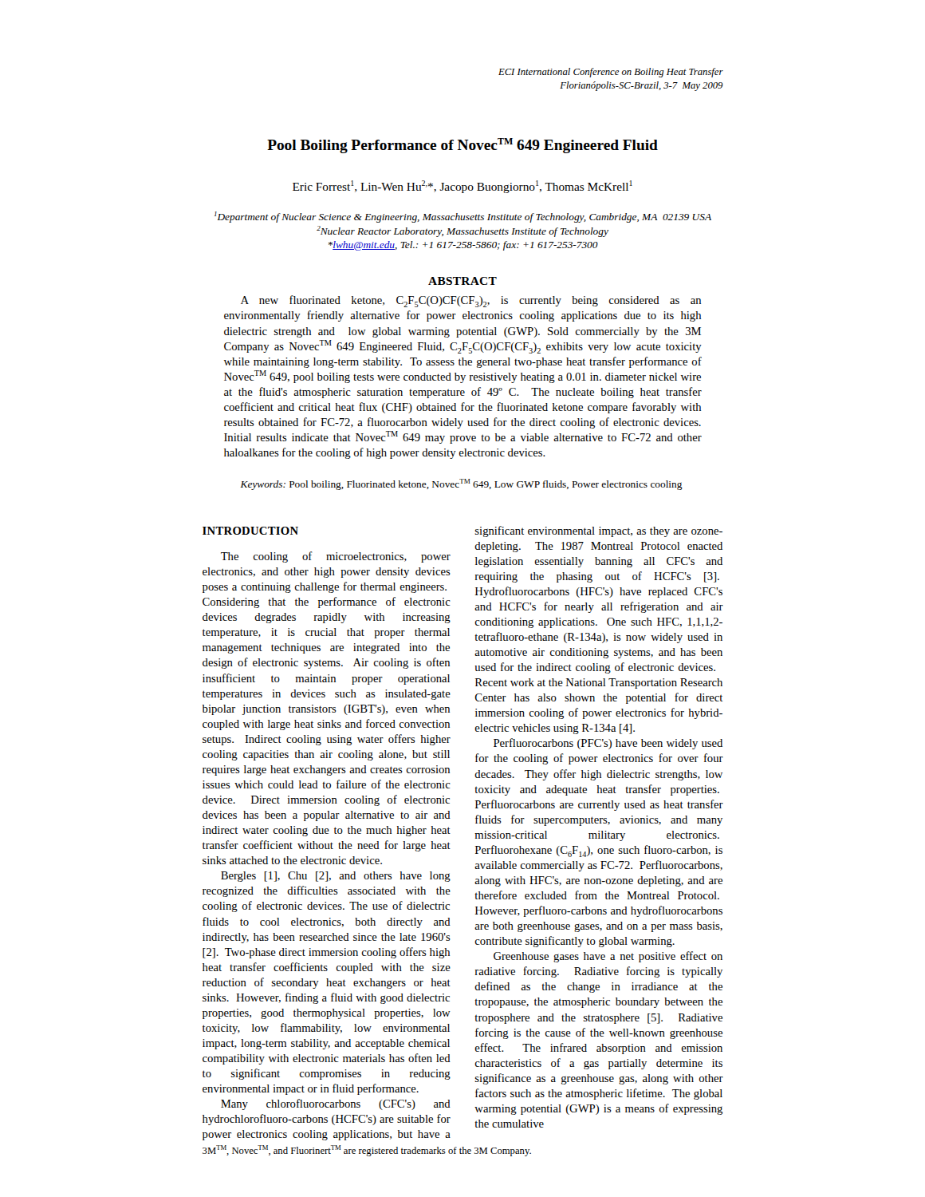ECI International Conference on Boiling Heat Transfer
Florianópolis-SC-Brazil, 3-7 May 2009
Pool Boiling Performance of NovecTM 649 Engineered Fluid
Eric Forrest1, Lin-Wen Hu2,*, Jacopo Buongiorno1, Thomas McKrell1
1Department of Nuclear Science & Engineering, Massachusetts Institute of Technology, Cambridge, MA 02139 USA
2Nuclear Reactor Laboratory, Massachusetts Institute of Technology
*lwhu@mit.edu, Tel.: +1 617-258-5860; fax: +1 617-253-7300
ABSTRACT
A new fluorinated ketone, C2F5C(O)CF(CF3)2, is currently being considered as an environmentally friendly alternative for power electronics cooling applications due to its high dielectric strength and low global warming potential (GWP). Sold commercially by the 3M Company as NovecTM 649 Engineered Fluid, C2F5C(O)CF(CF3)2 exhibits very low acute toxicity while maintaining long-term stability. To assess the general two-phase heat transfer performance of NovecTM 649, pool boiling tests were conducted by resistively heating a 0.01 in. diameter nickel wire at the fluid's atmospheric saturation temperature of 49º C. The nucleate boiling heat transfer coefficient and critical heat flux (CHF) obtained for the fluorinated ketone compare favorably with results obtained for FC-72, a fluorocarbon widely used for the direct cooling of electronic devices. Initial results indicate that NovecTM 649 may prove to be a viable alternative to FC-72 and other haloalkanes for the cooling of high power density electronic devices.
Keywords: Pool boiling, Fluorinated ketone, NovecTM 649, Low GWP fluids, Power electronics cooling
INTRODUCTION
The cooling of microelectronics, power electronics, and other high power density devices poses a continuing challenge for thermal engineers. Considering that the performance of electronic devices degrades rapidly with increasing temperature, it is crucial that proper thermal management techniques are integrated into the design of electronic systems. Air cooling is often insufficient to maintain proper operational temperatures in devices such as insulated-gate bipolar junction transistors (IGBT's), even when coupled with large heat sinks and forced convection setups. Indirect cooling using water offers higher cooling capacities than air cooling alone, but still requires large heat exchangers and creates corrosion issues which could lead to failure of the electronic device. Direct immersion cooling of electronic devices has been a popular alternative to air and indirect water cooling due to the much higher heat transfer coefficient without the need for large heat sinks attached to the electronic device.
Bergles [1], Chu [2], and others have long recognized the difficulties associated with the cooling of electronic devices. The use of dielectric fluids to cool electronics, both directly and indirectly, has been researched since the late 1960's [2]. Two-phase direct immersion cooling offers high heat transfer coefficients coupled with the size reduction of secondary heat exchangers or heat sinks. However, finding a fluid with good dielectric properties, good thermophysical properties, low toxicity, low flammability, low environmental impact, long-term stability, and acceptable chemical compatibility with electronic materials has often led to significant compromises in reducing environmental impact or in fluid performance.
Many chlorofluorocarbons (CFC's) and hydrochlorofluoro-carbons (HCFC's) are suitable for power electronics cooling applications, but have a significant environmental impact, as they are ozone-depleting. The 1987 Montreal Protocol enacted legislation essentially banning all CFC's and requiring the phasing out of HCFC's [3]. Hydrofluorocarbons (HFC's) have replaced CFC's and HCFC's for nearly all refrigeration and air conditioning applications. One such HFC, 1,1,1,2-tetrafluoro-ethane (R-134a), is now widely used in automotive air conditioning systems, and has been used for the indirect cooling of electronic devices. Recent work at the National Transportation Research Center has also shown the potential for direct immersion cooling of power electronics for hybrid-electric vehicles using R-134a [4].
Perfluorocarbons (PFC's) have been widely used for the cooling of power electronics for over four decades. They offer high dielectric strengths, low toxicity and adequate heat transfer properties. Perfluorocarbons are currently used as heat transfer fluids for supercomputers, avionics, and many mission-critical military electronics. Perfluorohexane (C6F14), one such fluoro-carbon, is available commercially as FC-72. Perfluorocarbons, along with HFC's, are non-ozone depleting, and are therefore excluded from the Montreal Protocol. However, perfluoro-carbons and hydrofluorocarbons are both greenhouse gases, and on a per mass basis, contribute significantly to global warming.
Greenhouse gases have a net positive effect on radiative forcing. Radiative forcing is typically defined as the change in irradiance at the tropopause, the atmospheric boundary between the troposphere and the stratosphere [5]. Radiative forcing is the cause of the well-known greenhouse effect. The infrared absorption and emission characteristics of a gas partially determine its significance as a greenhouse gas, along with other factors such as the atmospheric lifetime. The global warming potential (GWP) is a means of expressing the cumulative
3MTM, NovecTM, and FluorinertTM are registered trademarks of the 3M Company.